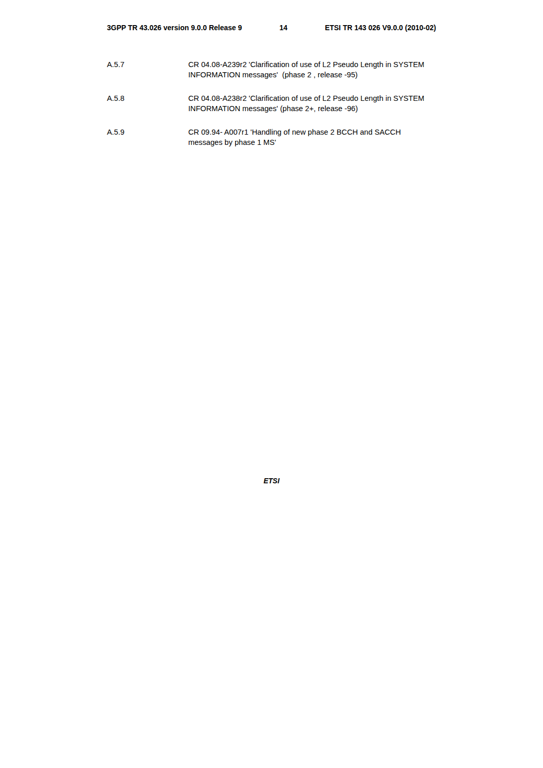3GPP TR 43.026 version 9.0.0 Release 9
14
ETSI TR 143 026 V9.0.0 (2010-02)
A.5.7
CR 04.08-A239r2 'Clarification of use of L2 Pseudo Length in SYSTEM INFORMATION messages' (phase 2 , release -95)
A.5.8
CR 04.08-A238r2 'Clarification of use of L2 Pseudo Length in SYSTEM INFORMATION messages' (phase 2+, release -96)
A.5.9
CR 09.94- A007r1 'Handling of new phase 2 BCCH and SACCH messages by phase 1 MS'
ETSI